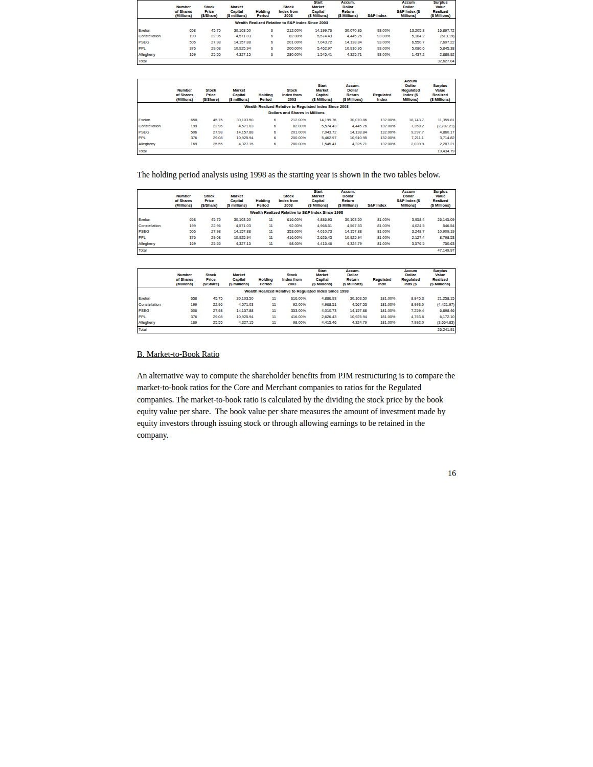| Wealth Realized Relative to S&P Index Since 2003 |
| | | | | | | Start | Accum. | | Accum | Surplus |
| | Number | Stock | Market | | Stock | Market | Dollar | | Dollar | Value |
| | of Shares | Price | Capital | Holding | Index from | Capital | Return | | S&P Index ($ | Realized |
| | (Millions) | ($/Share) | ($ millions) | Period | 2003 | ($ Millions) | ($ Millions) | S&P Index | Millions) | ($ Millions) |
| Exelon | 658 | 45.75 | 30,103.50 | 6 | 212.00% | 14,199.76 | 30,070.86 | 93.00% | 13,205.8 | 16,897.72 |
| Constellation | 199 | 22.96 | 4,571.03 | 6 | 82.00% | 5,574.43 | 4,445.26 | 93.00% | 5,184.2 | (613.19) |
| PSEG | 506 | 27.98 | 14,157.88 | 6 | 201.00% | 7,043.72 | 14,138.84 | 93.00% | 6,550.7 | 7,607.22 |
| PPL | 376 | 29.08 | 10,925.94 | 6 | 200.00% | 5,462.97 | 10,910.95 | 93.00% | 5,080.6 | 5,845.38 |
| Allegheny | 169 | 25.55 | 4,327.15 | 6 | 280.00% | 1,545.41 | 4,325.71 | 93.00% | 1,437.2 | 2,889.92 |
| Total | | | | | | | | | | 32,627.04 |
| Wealth Realized Relative to Regulated Index Since 2003 |
| Dollars and Shares in Millions |
| | | | | | | | | | Accum | |
| | | | | | | Start | Accum. | | Dollar | Surplus |
| | Number | Stock | Market | | Stock | Market | Dollar | | Regulated | Value |
| | of Shares | Price | Capital | Holding | Index from | Capital | Return | Regulated | Index ($ | Realized |
| | (Millions) | ($/Share) | ($ millions) | Period | 2003 | ($ Millions) | ($ Millions) | Index | Millions) | ($ Millions) |
| Exelon | 658 | 45.75 | 30,103.50 | 6 | 212.00% | 14,199.76 | 30,070.86 | 132.00% | 18,743.7 | 11,359.81 |
| Constellation | 199 | 22.96 | 4,571.03 | 6 | 82.00% | 5,574.43 | 4,445.26 | 132.00% | 7,358.2 | (2,787.21) |
| PSEG | 506 | 27.98 | 14,157.88 | 6 | 201.00% | 7,043.72 | 14,138.84 | 132.00% | 9,297.7 | 4,860.17 |
| PPL | 376 | 29.08 | 10,925.94 | 6 | 200.00% | 5,462.97 | 10,910.95 | 132.00% | 7,211.1 | 3,714.82 |
| Allegheny | 169 | 25.55 | 4,327.15 | 6 | 280.00% | 1,545.41 | 4,325.71 | 132.00% | 2,039.9 | 2,287.21 |
| Total | | | | | | | | | | 19,434.79 |
The holding period analysis using 1998 as the starting year is shown in the two tables below.
| Wealth Realized Relative to S&P Index Since 1998 |
| | | | | | | Start | Accum. | | Accum | Surplus |
| | Number | Stock | Market | | Stock | Market | Dollar | | Dollar | Value |
| | of Shares | Price | Capital | Holding | Index from | Capital | Return | | S&P Index ($ | Realized |
| | (Millions) | ($/Share) | ($ millions) | Period | 2003 | ($ Millions) | ($ Millions) | S&P Index | Millions) | ($ Millions) |
| Exelon | 658 | 45.75 | 30,103.50 | 11 | 616.00% | 4,886.93 | 30,103.50 | 81.00% | 3,958.4 | 26,145.09 |
| Constellation | 199 | 22.96 | 4,571.03 | 11 | 92.00% | 4,968.51 | 4,567.53 | 81.00% | 4,024.5 | 546.54 |
| PSEG | 506 | 27.98 | 14,157.88 | 11 | 353.00% | 4,010.73 | 14,157.88 | 81.00% | 3,248.7 | 10,909.19 |
| PPL | 376 | 29.08 | 10,925.94 | 11 | 416.00% | 2,626.43 | 10,925.94 | 81.00% | 2,127.4 | 8,798.53 |
| Allegheny | 169 | 25.55 | 4,327.15 | 11 | 98.00% | 4,415.46 | 4,324.79 | 81.00% | 3,576.5 | 750.63 |
| Total | | | | | | | | | | 47,149.97 |
| Wealth Realized Relative to Regulated Index Since 1998 |
| | | | | | | Start | Accum. | | Accum | Surplus |
| | Number | Stock | Market | | Stock | Market | Dollar | | Dollar | Value |
| | of Shares | Price | Capital | Holding | Index from | Capital | Return | Regulated | Regulated | Realized |
| | (Millions) | ($/Share) | ($ millions) | Period | 2003 | ($ Millions) | ($ Millions) | Indx | Indx ($ | ($ Millions) |
| Exelon | 658 | 45.75 | 30,103.50 | 11 | 616.00% | 4,886.93 | 30,103.50 | 181.00% | 8,845.3 | 21,258.15 |
| Constellation | 199 | 22.96 | 4,571.03 | 11 | 92.00% | 4,968.51 | 4,567.53 | 181.00% | 8,993.0 | (4,421.97) |
| PSEG | 506 | 27.98 | 14,157.88 | 11 | 353.00% | 4,010.73 | 14,157.88 | 181.00% | 7,259.4 | 6,898.46 |
| PPL | 376 | 29.08 | 10,925.94 | 11 | 416.00% | 2,626.43 | 10,925.94 | 181.00% | 4,753.8 | 6,172.10 |
| Allegheny | 169 | 25.55 | 4,327.15 | 11 | 98.00% | 4,415.46 | 4,324.79 | 181.00% | 7,992.0 | (3,664.83) |
| Total | | | | | | | | | | 26,241.91 |
B. Market-to-Book Ratio
An alternative way to compute the shareholder benefits from PJM restructuring is to compare the market-to-book ratios for the Core and Merchant companies to ratios for the Regulated companies. The market-to-book ratio is calculated by the dividing the stock price by the book equity value per share. The book value per share measures the amount of investment made by equity investors through issuing stock or through allowing earnings to be retained in the company.
16